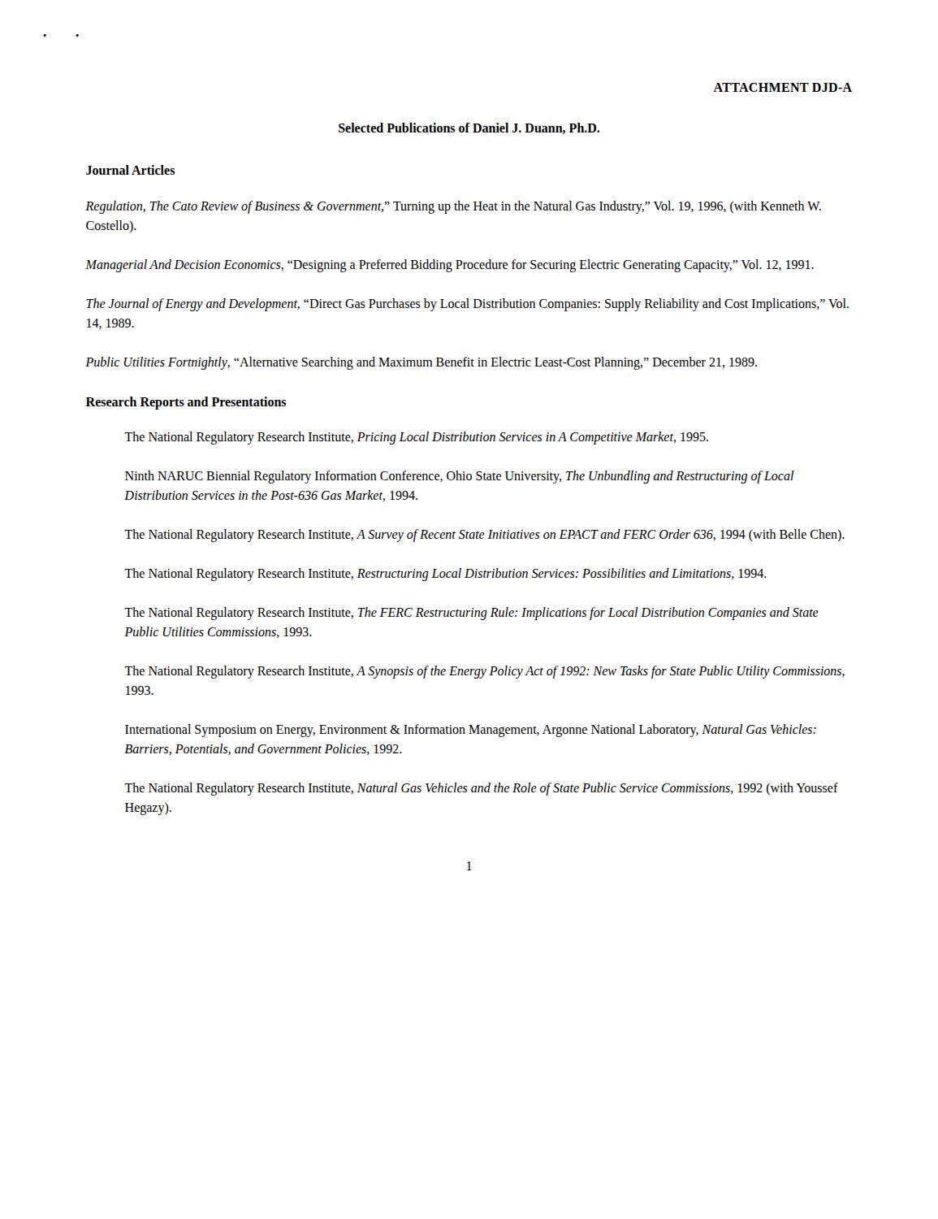• •
ATTACHMENT DJD-A
Selected Publications of Daniel J. Duann, Ph.D.
Journal Articles
Regulation, The Cato Review of Business & Government,” Turning up the Heat in the Natural Gas Industry,” Vol. 19, 1996, (with Kenneth W. Costello).
Managerial And Decision Economics, “Designing a Preferred Bidding Procedure for Securing Electric Generating Capacity,” Vol. 12, 1991.
The Journal of Energy and Development, “Direct Gas Purchases by Local Distribution Companies: Supply Reliability and Cost Implications,” Vol. 14, 1989.
Public Utilities Fortnightly, “Alternative Searching and Maximum Benefit in Electric Least-Cost Planning,” December 21, 1989.
Research Reports and Presentations
The National Regulatory Research Institute, Pricing Local Distribution Services in A Competitive Market, 1995.
Ninth NARUC Biennial Regulatory Information Conference, Ohio State University, The Unbundling and Restructuring of Local Distribution Services in the Post-636 Gas Market, 1994.
The National Regulatory Research Institute, A Survey of Recent State Initiatives on EPACT and FERC Order 636, 1994 (with Belle Chen).
The National Regulatory Research Institute, Restructuring Local Distribution Services: Possibilities and Limitations, 1994.
The National Regulatory Research Institute, The FERC Restructuring Rule: Implications for Local Distribution Companies and State Public Utilities Commissions, 1993.
The National Regulatory Research Institute, A Synopsis of the Energy Policy Act of 1992: New Tasks for State Public Utility Commissions, 1993.
International Symposium on Energy, Environment & Information Management, Argonne National Laboratory, Natural Gas Vehicles: Barriers, Potentials, and Government Policies, 1992.
The National Regulatory Research Institute, Natural Gas Vehicles and the Role of State Public Service Commissions, 1992 (with Youssef Hegazy).
1